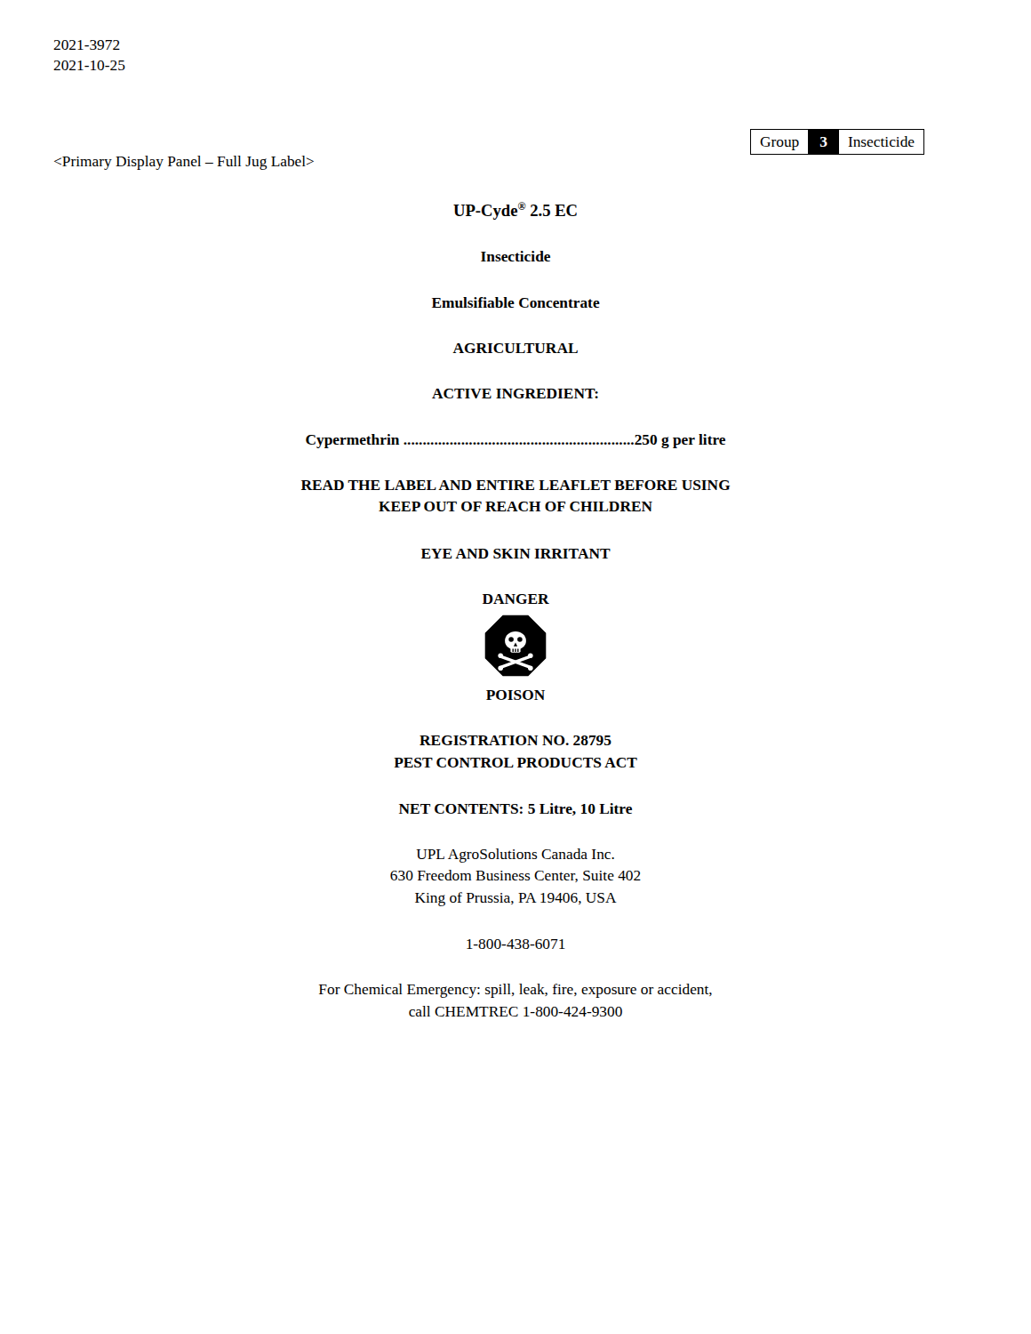2021-3972
2021-10-25
Group 3 Insecticide
<Primary Display Panel – Full Jug Label>
UP-Cyde® 2.5 EC
Insecticide
Emulsifiable Concentrate
AGRICULTURAL
ACTIVE INGREDIENT:
Cypermethrin ............................................................250 g per litre
READ THE LABEL AND ENTIRE LEAFLET BEFORE USING
KEEP OUT OF REACH OF CHILDREN
EYE AND SKIN IRRITANT
DANGER
POISON
REGISTRATION NO. 28795
PEST CONTROL PRODUCTS ACT
NET CONTENTS: 5 Litre, 10 Litre
UPL AgroSolutions Canada Inc.
630 Freedom Business Center, Suite 402
King of Prussia, PA 19406, USA
1-800-438-6071
For Chemical Emergency: spill, leak, fire, exposure or accident,
call CHEMTREC 1-800-424-9300